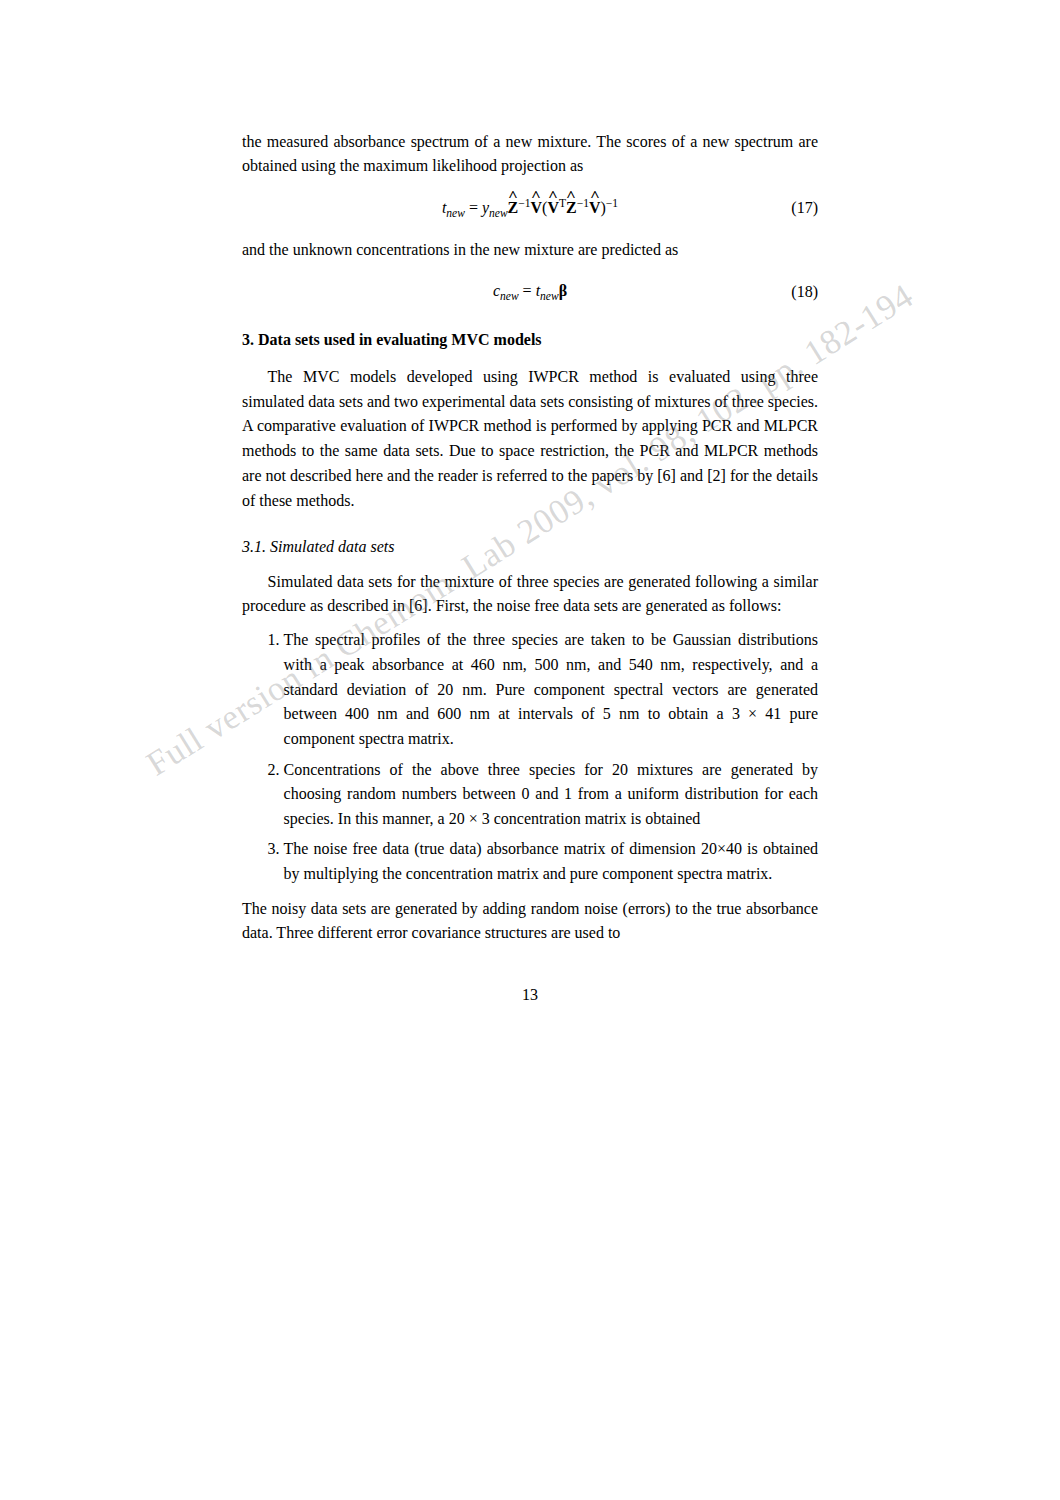Full version in Chemom. Lab 2009, vol. 98, 102, pp. 182-194
the measured absorbance spectrum of a new mixture. The scores of a new spectrum are obtained using the maximum likelihood projection as
tnew = ynew Z−1V(VTZ−1V)−1 (17)
and the unknown concentrations in the new mixture are predicted as
cnew = tnew β (18)
3. Data sets used in evaluating MVC models
The MVC models developed using IWPCR method is evaluated using three simulated data sets and two experimental data sets consisting of mixtures of three species. A comparative evaluation of IWPCR method is performed by applying PCR and MLPCR methods to the same data sets. Due to space restriction, the PCR and MLPCR methods are not described here and the reader is referred to the papers by [6] and [2] for the details of these methods.
3.1. Simulated data sets
Simulated data sets for the mixture of three species are generated following a similar procedure as described in [6]. First, the noise free data sets are generated as follows:
The spectral profiles of the three species are taken to be Gaussian distributions with a peak absorbance at 460 nm, 500 nm, and 540 nm, respectively, and a standard deviation of 20 nm. Pure component spectral vectors are generated between 400 nm and 600 nm at intervals of 5 nm to obtain a 3 × 41 pure component spectra matrix.
Concentrations of the above three species for 20 mixtures are generated by choosing random numbers between 0 and 1 from a uniform distribution for each species. In this manner, a 20 × 3 concentration matrix is obtained
The noise free data (true data) absorbance matrix of dimension 20×40 is obtained by multiplying the concentration matrix and pure component spectra matrix.
The noisy data sets are generated by adding random noise (errors) to the true absorbance data. Three different error covariance structures are used to
13